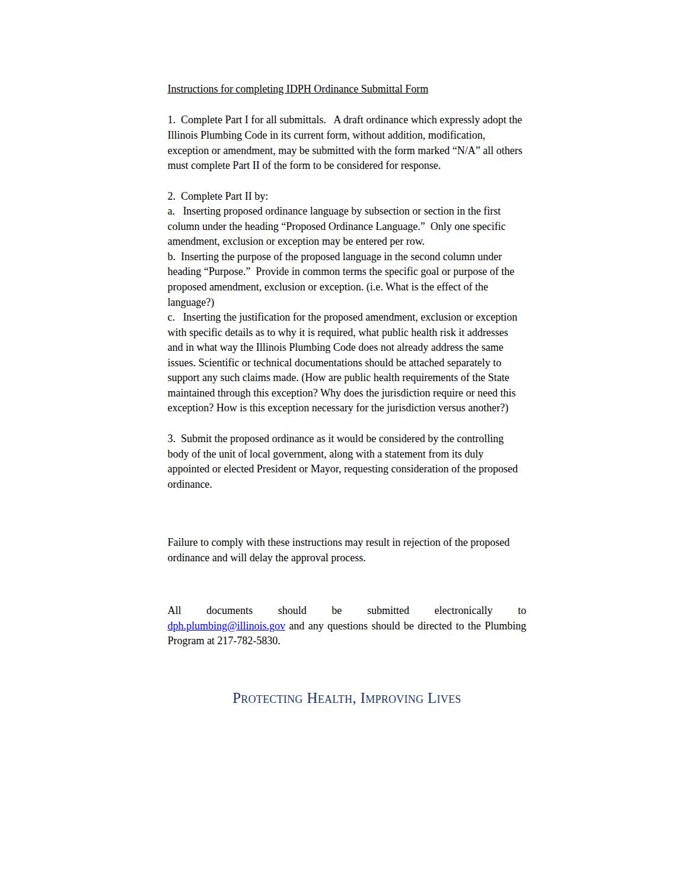Instructions for completing IDPH Ordinance Submittal Form
1. Complete Part I for all submittals. A draft ordinance which expressly adopt the Illinois Plumbing Code in its current form, without addition, modification, exception or amendment, may be submitted with the form marked “N/A” all others must complete Part II of the form to be considered for response.
2. Complete Part II by:
a. Inserting proposed ordinance language by subsection or section in the first column under the heading “Proposed Ordinance Language.” Only one specific amendment, exclusion or exception may be entered per row.
b. Inserting the purpose of the proposed language in the second column under heading “Purpose.” Provide in common terms the specific goal or purpose of the proposed amendment, exclusion or exception. (i.e. What is the effect of the language?)
c. Inserting the justification for the proposed amendment, exclusion or exception with specific details as to why it is required, what public health risk it addresses and in what way the Illinois Plumbing Code does not already address the same issues. Scientific or technical documentations should be attached separately to support any such claims made. (How are public health requirements of the State maintained through this exception? Why does the jurisdiction require or need this exception? How is this exception necessary for the jurisdiction versus another?)
3. Submit the proposed ordinance as it would be considered by the controlling body of the unit of local government, along with a statement from its duly appointed or elected President or Mayor, requesting consideration of the proposed ordinance.
Failure to comply with these instructions may result in rejection of the proposed ordinance and will delay the approval process.
All documents should be submitted electronically to dph.plumbing@illinois.gov and any questions should be directed to the Plumbing Program at 217-782-5830.
Protecting Health, Improving Lives